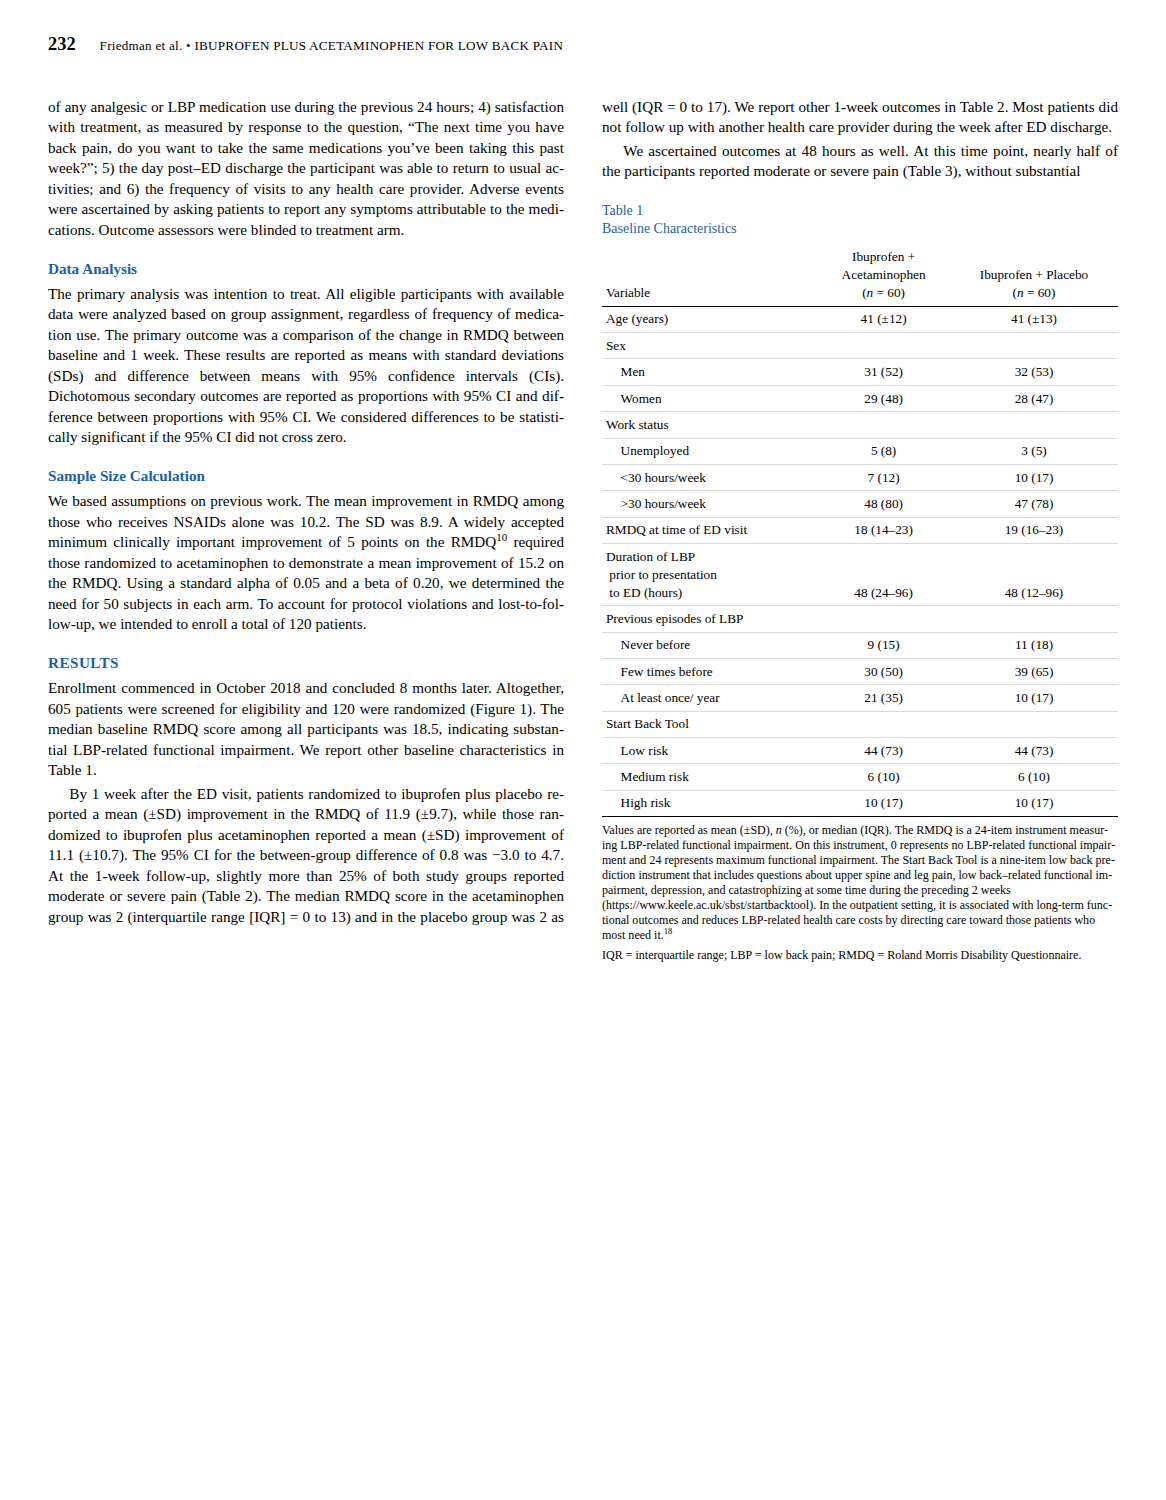232 Friedman et al. • IBUPROFEN PLUS ACETAMINOPHEN FOR LOW BACK PAIN
of any analgesic or LBP medication use during the previous 24 hours; 4) satisfaction with treatment, as measured by response to the question, “The next time you have back pain, do you want to take the same medications you’ve been taking this past week?”; 5) the day post–ED discharge the participant was able to return to usual activities; and 6) the frequency of visits to any health care provider. Adverse events were ascertained by asking patients to report any symptoms attributable to the medications. Outcome assessors were blinded to treatment arm.
Data Analysis
The primary analysis was intention to treat. All eligible participants with available data were analyzed based on group assignment, regardless of frequency of medication use. The primary outcome was a comparison of the change in RMDQ between baseline and 1 week. These results are reported as means with standard deviations (SDs) and difference between means with 95% confidence intervals (CIs). Dichotomous secondary outcomes are reported as proportions with 95% CI and difference between proportions with 95% CI. We considered differences to be statistically significant if the 95% CI did not cross zero.
Sample Size Calculation
We based assumptions on previous work. The mean improvement in RMDQ among those who receives NSAIDs alone was 10.2. The SD was 8.9. A widely accepted minimum clinically important improvement of 5 points on the RMDQ10 required those randomized to acetaminophen to demonstrate a mean improvement of 15.2 on the RMDQ. Using a standard alpha of 0.05 and a beta of 0.20, we determined the need for 50 subjects in each arm. To account for protocol violations and lost-to-follow-up, we intended to enroll a total of 120 patients.
Results
Enrollment commenced in October 2018 and concluded 8 months later. Altogether, 605 patients were screened for eligibility and 120 were randomized (Figure 1). The median baseline RMDQ score among all participants was 18.5, indicating substantial LBP-related functional impairment. We report other baseline characteristics in Table 1.
By 1 week after the ED visit, patients randomized to ibuprofen plus placebo reported a mean (±SD) improvement in the RMDQ of 11.9 (±9.7), while those randomized to ibuprofen plus acetaminophen reported a mean (±SD) improvement of 11.1 (±10.7). The 95% CI for the between-group difference of 0.8 was −3.0 to 4.7. At the 1-week follow-up, slightly more than 25% of both study groups reported moderate or severe pain (Table 2). The median RMDQ score in the acetaminophen group was 2 (interquartile range [IQR] = 0 to 13) and in the placebo group was 2 as well (IQR = 0 to 17). We report other 1-week outcomes in Table 2. Most patients did not follow up with another health care provider during the week after ED discharge.
We ascertained outcomes at 48 hours as well. At this time point, nearly half of the participants reported moderate or severe pain (Table 3), without substantial
Table 1 Baseline Characteristics
| Variable | Ibuprofen + Acetaminophen ( n = 60) | Ibuprofen + Placebo ( n = 60) |
| --- | --- | --- |
| Age (years) | 41 (±12) | 41 (±13) |
| Sex | | |
| Men | 31 (52) | 32 (53) |
| Women | 29 (48) | 28 (47) |
| Work status | | |
| Unemployed | 5 (8) | 3 (5) |
| <30 hours/week | 7 (12) | 10 (17) |
| >30 hours/week | 48 (80) | 47 (78) |
| RMDQ at time of ED visit | 18 (14–23) | 19 (16–23) |
| Duration of LBP prior to presentation to ED (hours) | 48 (24–96) | 48 (12–96) |
| Previous episodes of LBP | | |
| Never before | 9 (15) | 11 (18) |
| Few times before | 30 (50) | 39 (65) |
| At least once/ year | 21 (35) | 10 (17) |
| Start Back Tool | | |
| Low risk | 44 (73) | 44 (73) |
| Medium risk | 6 (10) | 6 (10) |
| High risk | 10 (17) | 10 (17) |
Values are reported as mean (±SD), n (%), or median (IQR). The RMDQ is a 24-item instrument measuring LBP-related functional impairment. On this instrument, 0 represents no LBP-related functional impairment and 24 represents maximum functional impairment. The Start Back Tool is a nine-item low back prediction instrument that includes questions about upper spine and leg pain, low back–related functional impairment, depression, and catastrophizing at some time during the preceding 2 weeks (https://www.keele.ac.uk/sbst/startbacktool). In the outpatient setting, it is associated with long-term functional outcomes and reduces LBP-related health care costs by directing care toward those patients who most need it.18
IQR = interquartile range; LBP = low back pain; RMDQ = Roland Morris Disability Questionnaire.